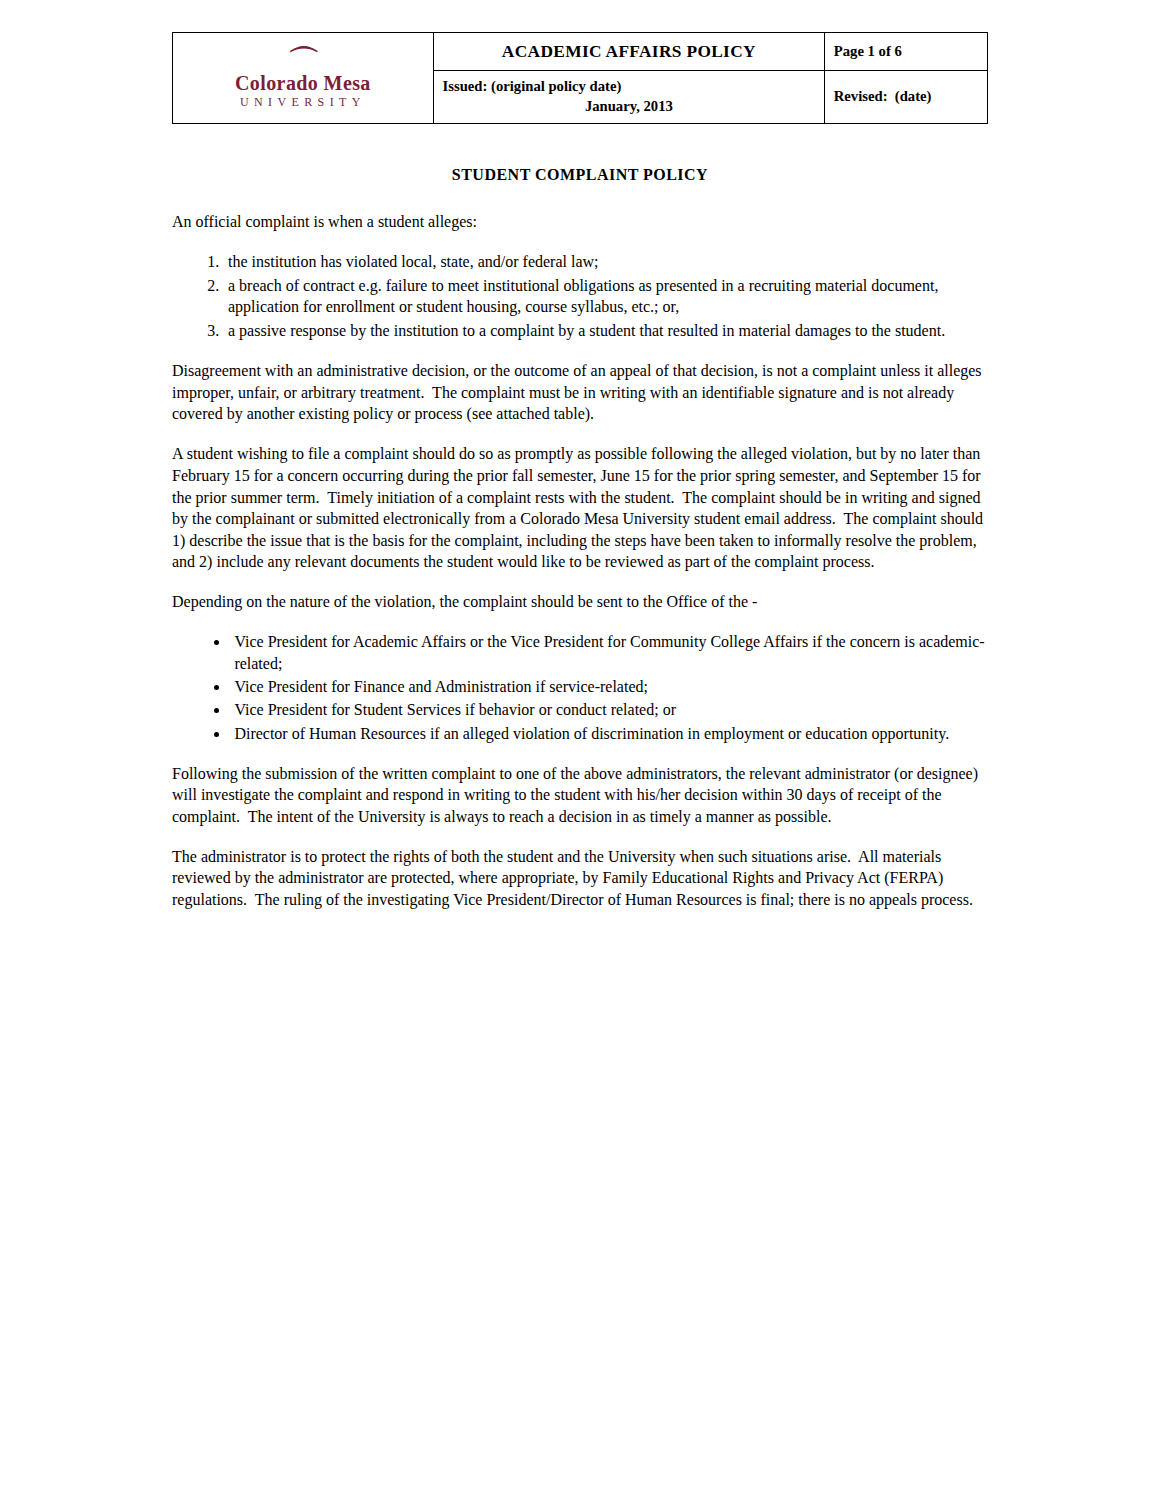| ⏜ Colorado Mesa UNIVERSITY | ACADEMIC AFFAIRS POLICY | Page 1 of 6 |
| Issued: (original policy date) January, 2013 | Revised: (date) |
STUDENT COMPLAINT POLICY
An official complaint is when a student alleges:
the institution has violated local, state, and/or federal law;
a breach of contract e.g. failure to meet institutional obligations as presented in a recruiting material document, application for enrollment or student housing, course syllabus, etc.; or,
a passive response by the institution to a complaint by a student that resulted in material damages to the student.
Disagreement with an administrative decision, or the outcome of an appeal of that decision, is not a complaint unless it alleges improper, unfair, or arbitrary treatment. The complaint must be in writing with an identifiable signature and is not already covered by another existing policy or process (see attached table).
A student wishing to file a complaint should do so as promptly as possible following the alleged violation, but by no later than February 15 for a concern occurring during the prior fall semester, June 15 for the prior spring semester, and September 15 for the prior summer term. Timely initiation of a complaint rests with the student. The complaint should be in writing and signed by the complainant or submitted electronically from a Colorado Mesa University student email address. The complaint should 1) describe the issue that is the basis for the complaint, including the steps have been taken to informally resolve the problem, and 2) include any relevant documents the student would like to be reviewed as part of the complaint process.
Depending on the nature of the violation, the complaint should be sent to the Office of the -
Vice President for Academic Affairs or the Vice President for Community College Affairs if the concern is academic-related;
Vice President for Finance and Administration if service-related;
Vice President for Student Services if behavior or conduct related; or
Director of Human Resources if an alleged violation of discrimination in employment or education opportunity.
Following the submission of the written complaint to one of the above administrators, the relevant administrator (or designee) will investigate the complaint and respond in writing to the student with his/her decision within 30 days of receipt of the complaint. The intent of the University is always to reach a decision in as timely a manner as possible.
The administrator is to protect the rights of both the student and the University when such situations arise. All materials reviewed by the administrator are protected, where appropriate, by Family Educational Rights and Privacy Act (FERPA) regulations. The ruling of the investigating Vice President/Director of Human Resources is final; there is no appeals process.